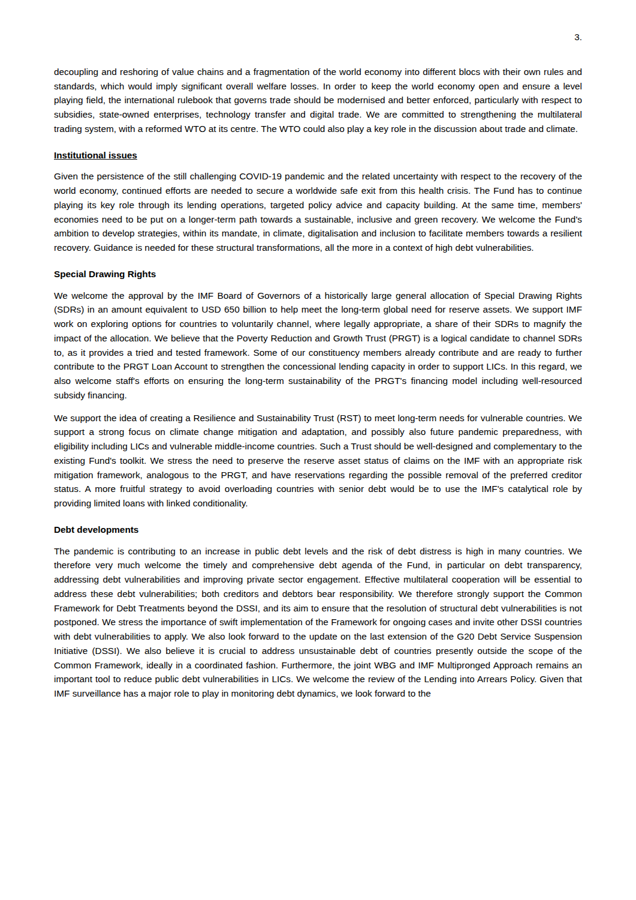3.
decoupling and reshoring of value chains and a fragmentation of the world economy into different blocs with their own rules and standards, which would imply significant overall welfare losses. In order to keep the world economy open and ensure a level playing field, the international rulebook that governs trade should be modernised and better enforced, particularly with respect to subsidies, state-owned enterprises, technology transfer and digital trade. We are committed to strengthening the multilateral trading system, with a reformed WTO at its centre. The WTO could also play a key role in the discussion about trade and climate.
Institutional issues
Given the persistence of the still challenging COVID-19 pandemic and the related uncertainty with respect to the recovery of the world economy, continued efforts are needed to secure a worldwide safe exit from this health crisis. The Fund has to continue playing its key role through its lending operations, targeted policy advice and capacity building. At the same time, members' economies need to be put on a longer-term path towards a sustainable, inclusive and green recovery. We welcome the Fund's ambition to develop strategies, within its mandate, in climate, digitalisation and inclusion to facilitate members towards a resilient recovery. Guidance is needed for these structural transformations, all the more in a context of high debt vulnerabilities.
Special Drawing Rights
We welcome the approval by the IMF Board of Governors of a historically large general allocation of Special Drawing Rights (SDRs) in an amount equivalent to USD 650 billion to help meet the long-term global need for reserve assets. We support IMF work on exploring options for countries to voluntarily channel, where legally appropriate, a share of their SDRs to magnify the impact of the allocation. We believe that the Poverty Reduction and Growth Trust (PRGT) is a logical candidate to channel SDRs to, as it provides a tried and tested framework. Some of our constituency members already contribute and are ready to further contribute to the PRGT Loan Account to strengthen the concessional lending capacity in order to support LICs. In this regard, we also welcome staff's efforts on ensuring the long-term sustainability of the PRGT's financing model including well-resourced subsidy financing.
We support the idea of creating a Resilience and Sustainability Trust (RST) to meet long-term needs for vulnerable countries. We support a strong focus on climate change mitigation and adaptation, and possibly also future pandemic preparedness, with eligibility including LICs and vulnerable middle-income countries. Such a Trust should be well-designed and complementary to the existing Fund's toolkit. We stress the need to preserve the reserve asset status of claims on the IMF with an appropriate risk mitigation framework, analogous to the PRGT, and have reservations regarding the possible removal of the preferred creditor status. A more fruitful strategy to avoid overloading countries with senior debt would be to use the IMF's catalytical role by providing limited loans with linked conditionality.
Debt developments
The pandemic is contributing to an increase in public debt levels and the risk of debt distress is high in many countries. We therefore very much welcome the timely and comprehensive debt agenda of the Fund, in particular on debt transparency, addressing debt vulnerabilities and improving private sector engagement. Effective multilateral cooperation will be essential to address these debt vulnerabilities; both creditors and debtors bear responsibility. We therefore strongly support the Common Framework for Debt Treatments beyond the DSSI, and its aim to ensure that the resolution of structural debt vulnerabilities is not postponed. We stress the importance of swift implementation of the Framework for ongoing cases and invite other DSSI countries with debt vulnerabilities to apply. We also look forward to the update on the last extension of the G20 Debt Service Suspension Initiative (DSSI). We also believe it is crucial to address unsustainable debt of countries presently outside the scope of the Common Framework, ideally in a coordinated fashion. Furthermore, the joint WBG and IMF Multipronged Approach remains an important tool to reduce public debt vulnerabilities in LICs. We welcome the review of the Lending into Arrears Policy. Given that IMF surveillance has a major role to play in monitoring debt dynamics, we look forward to the